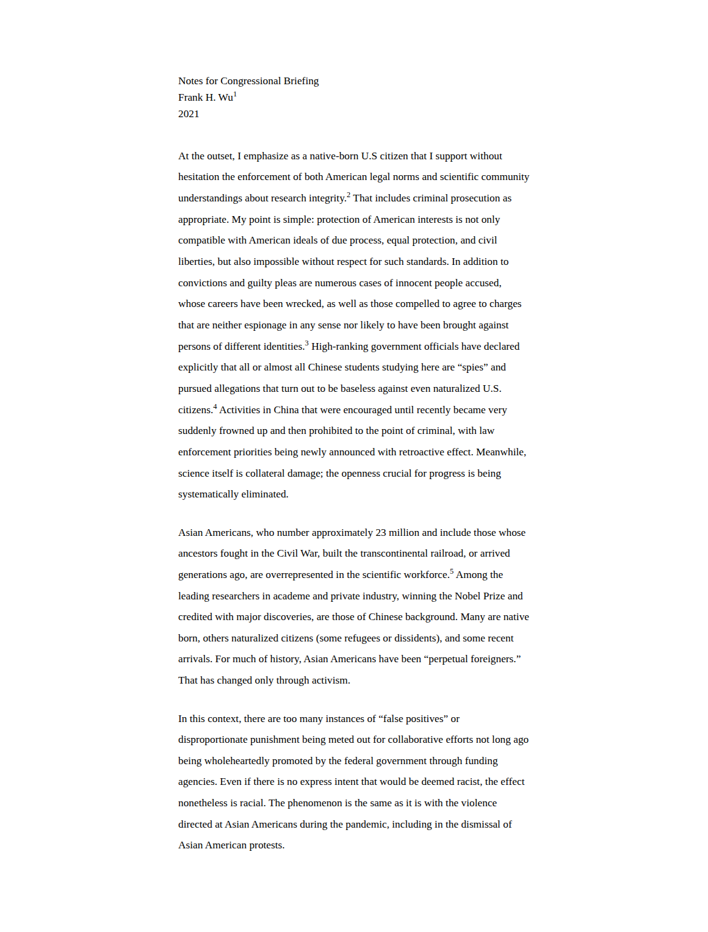Notes for Congressional Briefing
Frank H. Wu1
2021
At the outset, I emphasize as a native-born U.S citizen that I support without hesitation the enforcement of both American legal norms and scientific community understandings about research integrity.2 That includes criminal prosecution as appropriate. My point is simple: protection of American interests is not only compatible with American ideals of due process, equal protection, and civil liberties, but also impossible without respect for such standards. In addition to convictions and guilty pleas are numerous cases of innocent people accused, whose careers have been wrecked, as well as those compelled to agree to charges that are neither espionage in any sense nor likely to have been brought against persons of different identities.3 High-ranking government officials have declared explicitly that all or almost all Chinese students studying here are “spies” and pursued allegations that turn out to be baseless against even naturalized U.S. citizens.4 Activities in China that were encouraged until recently became very suddenly frowned up and then prohibited to the point of criminal, with law enforcement priorities being newly announced with retroactive effect. Meanwhile, science itself is collateral damage; the openness crucial for progress is being systematically eliminated.
Asian Americans, who number approximately 23 million and include those whose ancestors fought in the Civil War, built the transcontinental railroad, or arrived generations ago, are overrepresented in the scientific workforce.5 Among the leading researchers in academe and private industry, winning the Nobel Prize and credited with major discoveries, are those of Chinese background. Many are native born, others naturalized citizens (some refugees or dissidents), and some recent arrivals. For much of history, Asian Americans have been “perpetual foreigners.” That has changed only through activism.
In this context, there are too many instances of “false positives” or disproportionate punishment being meted out for collaborative efforts not long ago being wholeheartedly promoted by the federal government through funding agencies. Even if there is no express intent that would be deemed racist, the effect nonetheless is racial. The phenomenon is the same as it is with the violence directed at Asian Americans during the pandemic, including in the dismissal of Asian American protests.